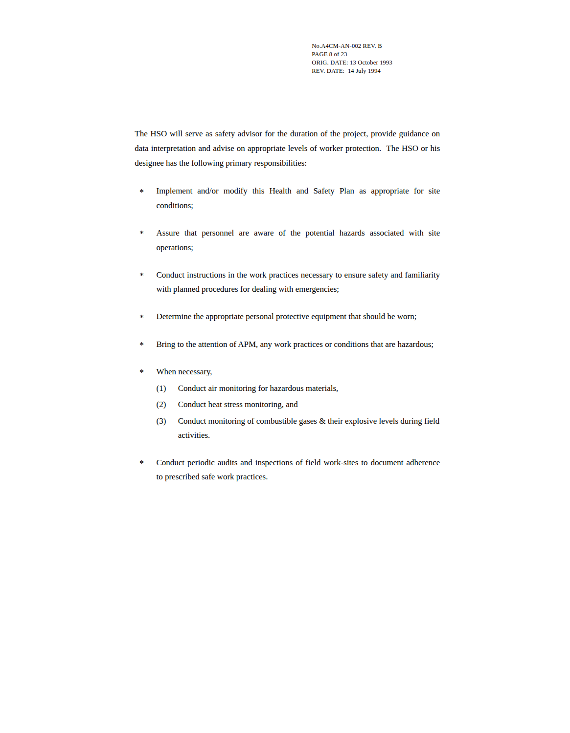No.A4CM-AN-002 REV. B
PAGE 8 of 23
ORIG. DATE: 13 October 1993
REV. DATE: 14 July 1994
The HSO will serve as safety advisor for the duration of the project, provide guidance on data interpretation and advise on appropriate levels of worker protection. The HSO or his designee has the following primary responsibilities:
Implement and/or modify this Health and Safety Plan as appropriate for site conditions;
Assure that personnel are aware of the potential hazards associated with site operations;
Conduct instructions in the work practices necessary to ensure safety and familiarity with planned procedures for dealing with emergencies;
Determine the appropriate personal protective equipment that should be worn;
Bring to the attention of APM, any work practices or conditions that are hazardous;
When necessary,
(1) Conduct air monitoring for hazardous materials,
(2) Conduct heat stress monitoring, and
(3) Conduct monitoring of combustible gases & their explosive levels during field activities.
Conduct periodic audits and inspections of field work-sites to document adherence to prescribed safe work practices.